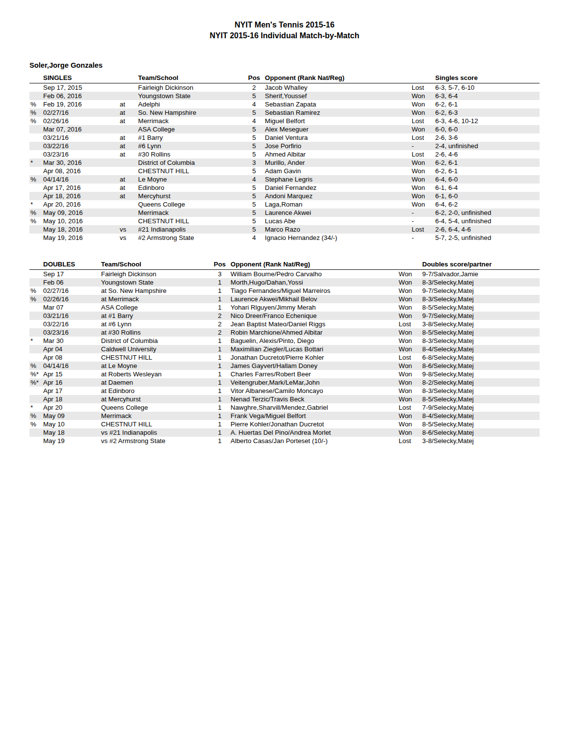NYIT Men's Tennis 2015-16
NYIT 2015-16 Individual Match-by-Match
Soler,Jorge Gonzales
| | SINGLES | | Team/School | Pos | Opponent (Rank Nat/Reg) | | Singles score |
| --- | --- | --- | --- | --- | --- | --- | --- |
| | Sep 17, 2015 | | Fairleigh Dickinson | 2 | Jacob Whalley | Lost | 6-3, 5-7, 6-10 |
| | Feb 06, 2016 | | Youngstown State | 5 | Sherif,Youssef | Won | 6-3, 6-4 |
| % | Feb 19, 2016 | at | Adelphi | 4 | Sebastian Zapata | Won | 6-2, 6-1 |
| % | 02/27/16 | at | So. New Hampshire | 5 | Sebastian Ramirez | Won | 6-2, 6-3 |
| % | 02/26/16 | at | Merrimack | 4 | Miguel Belfort | Lost | 6-3, 4-6, 10-12 |
| | Mar 07, 2016 | | ASA College | 5 | Alex Meseguer | Won | 6-0, 6-0 |
| | 03/21/16 | at | #1 Barry | 5 | Daniel Ventura | Lost | 2-6, 3-6 |
| | 03/22/16 | at | #6 Lynn | 5 | Jose Porfirio | - | 2-4, unfinished |
| | 03/23/16 | at | #30 Rollins | 5 | Ahmed Albitar | Lost | 2-6, 4-6 |
| * | Mar 30, 2016 | | District of Columbia | 3 | Murillo, Ander | Won | 6-2, 6-1 |
| | Apr 08, 2016 | | CHESTNUT HILL | 5 | Adam Gavin | Won | 6-2, 6-1 |
| % | 04/14/16 | at | Le Moyne | 4 | Stephane Legris | Won | 6-4, 6-0 |
| | Apr 17, 2016 | at | Edinboro | 5 | Daniel Fernandez | Won | 6-1, 6-4 |
| | Apr 18, 2016 | at | Mercyhurst | 5 | Andoni Marquez | Won | 6-1, 6-0 |
| * | Apr 20, 2016 | | Queens College | 5 | Laga,Roman | Won | 6-4, 6-2 |
| % | May 09, 2016 | | Merrimack | 5 | Laurence Akwei | - | 6-2, 2-0, unfinished |
| % | May 10, 2016 | | CHESTNUT HILL | 5 | Lucas Abe | - | 6-4, 5-4, unfinished |
| | May 18, 2016 | vs | #21 Indianapolis | 5 | Marco Razo | Lost | 2-6, 6-4, 4-6 |
| | May 19, 2016 | vs | #2 Armstrong State | 4 | Ignacio Hernandez (34/-) | - | 5-7, 2-5, unfinished |
| | DOUBLES | Team/School | Pos | Opponent (Rank Nat/Reg) | | Doubles score/partner |
| --- | --- | --- | --- | --- | --- | --- |
| | Sep 17 | Fairleigh Dickinson | 3 | William Bourne/Pedro Carvalho | Won | 9-7/Salvador,Jamie |
| | Feb 06 | Youngstown State | 1 | Morth,Hugo/Dahan,Yossi | Won | 8-3/Selecky,Matej |
| % | 02/27/16 | at So. New Hampshire | 1 | Tiago Fernandes/Miguel Marreiros | Won | 9-7/Selecky,Matej |
| % | 02/26/16 | at Merrimack | 1 | Laurence Akwei/Mikhail Belov | Won | 8-3/Selecky,Matej |
| | Mar 07 | ASA College | 1 | Yohari Rlguyen/Jimmy Merah | Won | 8-5/Selecky,Matej |
| | 03/21/16 | at #1 Barry | 2 | Nico Dreer/Franco Echenique | Won | 9-7/Selecky,Matej |
| | 03/22/16 | at #6 Lynn | 2 | Jean Baptist Mateo/Daniel Riggs | Lost | 3-8/Selecky,Matej |
| | 03/23/16 | at #30 Rollins | 2 | Robin Marchione/Ahmed Albitar | Won | 8-5/Selecky,Matej |
| * | Mar 30 | District of Columbia | 1 | Baguelin, Alexis/Pinto, Diego | Won | 8-3/Selecky,Matej |
| | Apr 04 | Caldwell University | 1 | Maximilian Ziegler/Lucas Bottari | Won | 8-4/Selecky,Matej |
| | Apr 08 | CHESTNUT HILL | 1 | Jonathan Ducretot/Pierre Kohler | Lost | 6-8/Selecky,Matej |
| % | 04/14/16 | at Le Moyne | 1 | James Gayvert/Hallam Doney | Won | 8-6/Selecky,Matej |
| %* | Apr 15 | at Roberts Wesleyan | 1 | Charles Farres/Robert Beer | Won | 9-8/Selecky,Matej |
| %* | Apr 16 | at Daemen | 1 | Veitengruber,Mark/LeMar,John | Won | 8-2/Selecky,Matej |
| | Apr 17 | at Edinboro | 1 | Vitor Albanese/Camilo Moncayo | Won | 8-3/Selecky,Matej |
| | Apr 18 | at Mercyhurst | 1 | Nenad Terzic/Travis Beck | Won | 8-5/Selecky,Matej |
| * | Apr 20 | Queens College | 1 | Nawghre,Sharvill/Mendez,Gabriel | Lost | 7-9/Selecky,Matej |
| % | May 09 | Merrimack | 1 | Frank Vega/Miguel Belfort | Won | 8-4/Selecky,Matej |
| % | May 10 | CHESTNUT HILL | 1 | Pierre Kohler/Jonathan Ducretot | Won | 8-5/Selecky,Matej |
| | May 18 | vs #21 Indianapolis | 1 | A. Huertas Del Pino/Andrea Morlet | Won | 8-6/Selecky,Matej |
| | May 19 | vs #2 Armstrong State | 1 | Alberto Casas/Jan Porteset (10/-) | Lost | 3-8/Selecky,Matej |